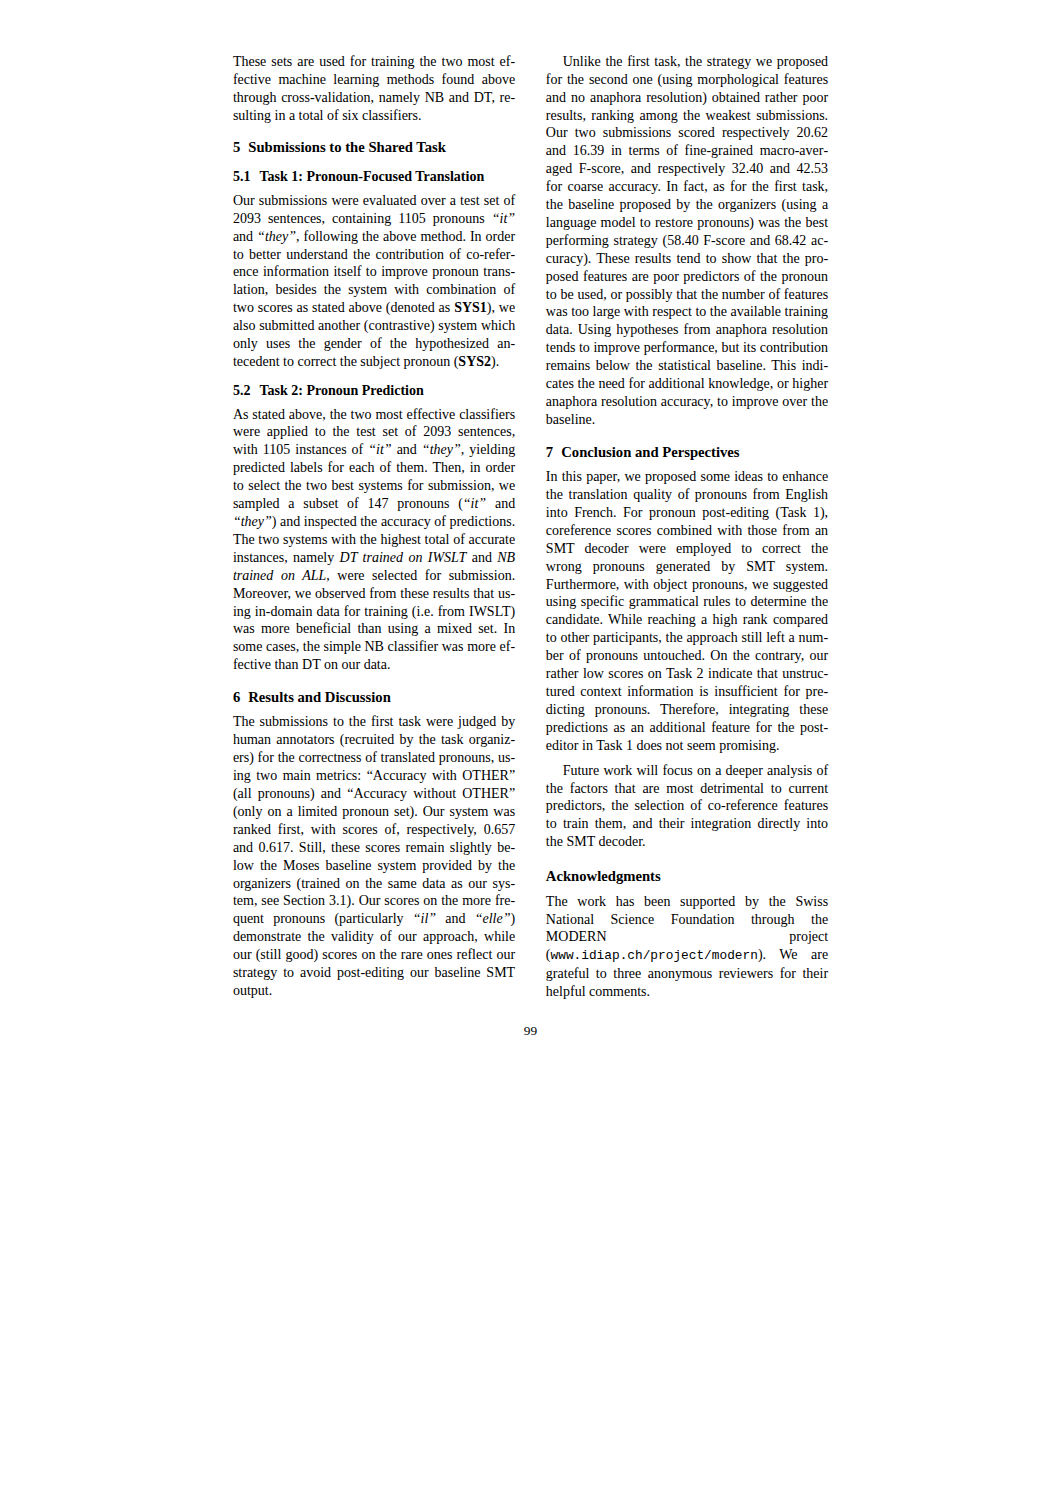These sets are used for training the two most effective machine learning methods found above through cross-validation, namely NB and DT, resulting in a total of six classifiers.
5 Submissions to the Shared Task
5.1 Task 1: Pronoun-Focused Translation
Our submissions were evaluated over a test set of 2093 sentences, containing 1105 pronouns “it” and “they”, following the above method. In order to better understand the contribution of co-reference information itself to improve pronoun translation, besides the system with combination of two scores as stated above (denoted as SYS1), we also submitted another (contrastive) system which only uses the gender of the hypothesized antecedent to correct the subject pronoun (SYS2).
5.2 Task 2: Pronoun Prediction
As stated above, the two most effective classifiers were applied to the test set of 2093 sentences, with 1105 instances of “it” and “they”, yielding predicted labels for each of them. Then, in order to select the two best systems for submission, we sampled a subset of 147 pronouns (“it” and “they”) and inspected the accuracy of predictions. The two systems with the highest total of accurate instances, namely DT trained on IWSLT and NB trained on ALL, were selected for submission. Moreover, we observed from these results that using in-domain data for training (i.e. from IWSLT) was more beneficial than using a mixed set. In some cases, the simple NB classifier was more effective than DT on our data.
6 Results and Discussion
The submissions to the first task were judged by human annotators (recruited by the task organizers) for the correctness of translated pronouns, using two main metrics: “Accuracy with OTHER” (all pronouns) and “Accuracy without OTHER” (only on a limited pronoun set). Our system was ranked first, with scores of, respectively, 0.657 and 0.617. Still, these scores remain slightly below the Moses baseline system provided by the organizers (trained on the same data as our system, see Section 3.1). Our scores on the more frequent pronouns (particularly “il” and “elle”) demonstrate the validity of our approach, while our (still good) scores on the rare ones reflect our strategy to avoid post-editing our baseline SMT output.
Unlike the first task, the strategy we proposed for the second one (using morphological features and no anaphora resolution) obtained rather poor results, ranking among the weakest submissions. Our two submissions scored respectively 20.62 and 16.39 in terms of fine-grained macro-averaged F-score, and respectively 32.40 and 42.53 for coarse accuracy. In fact, as for the first task, the baseline proposed by the organizers (using a language model to restore pronouns) was the best performing strategy (58.40 F-score and 68.42 accuracy). These results tend to show that the proposed features are poor predictors of the pronoun to be used, or possibly that the number of features was too large with respect to the available training data. Using hypotheses from anaphora resolution tends to improve performance, but its contribution remains below the statistical baseline. This indicates the need for additional knowledge, or higher anaphora resolution accuracy, to improve over the baseline.
7 Conclusion and Perspectives
In this paper, we proposed some ideas to enhance the translation quality of pronouns from English into French. For pronoun post-editing (Task 1), coreference scores combined with those from an SMT decoder were employed to correct the wrong pronouns generated by SMT system. Furthermore, with object pronouns, we suggested using specific grammatical rules to determine the candidate. While reaching a high rank compared to other participants, the approach still left a number of pronouns untouched. On the contrary, our rather low scores on Task 2 indicate that unstructured context information is insufficient for predicting pronouns. Therefore, integrating these predictions as an additional feature for the post-editor in Task 1 does not seem promising.
Future work will focus on a deeper analysis of the factors that are most detrimental to current predictors, the selection of co-reference features to train them, and their integration directly into the SMT decoder.
Acknowledgments
The work has been supported by the Swiss National Science Foundation through the MODERN project (www.idiap.ch/project/modern). We are grateful to three anonymous reviewers for their helpful comments.
99